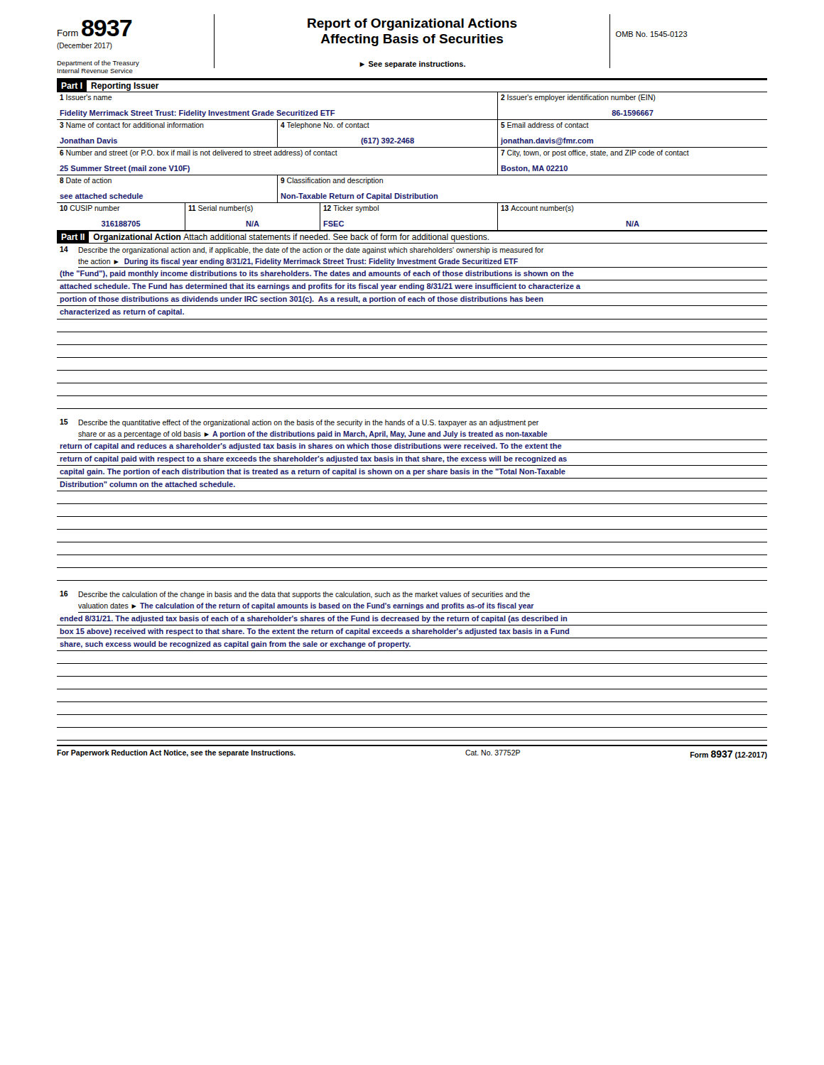Form 8937
(December 2017)
Department of the Treasury
Internal Revenue Service
Report of Organizational Actions
Affecting Basis of Securities
► See separate instructions.
OMB No. 1545-0123
Part I Reporting Issuer
1 Issuer's name
Fidelity Merrimack Street Trust: Fidelity Investment Grade Securitized ETF
2 Issuer's employer identification number (EIN)
86-1596667
3 Name of contact for additional information
Jonathan Davis
4 Telephone No. of contact
(617) 392-2468
5 Email address of contact
jonathan.davis@fmr.com
6 Number and street (or P.O. box if mail is not delivered to street address) of contact
25 Summer Street (mail zone V10F)
7 City, town, or post office, state, and ZIP code of contact
Boston, MA 02210
8 Date of action
see attached schedule
9 Classification and description
Non-Taxable Return of Capital Distribution
10 CUSIP number
316188705
11 Serial number(s)
N/A
12 Ticker symbol
FSEC
13 Account number(s)
N/A
Part II Organizational Action Attach additional statements if needed. See back of form for additional questions.
14
Describe the organizational action and, if applicable, the date of the action or the date against which shareholders' ownership is measured for
the action ► During its fiscal year ending 8/31/21, Fidelity Merrimack Street Trust: Fidelity Investment Grade Securitized ETF
(the "Fund"), paid monthly income distributions to its shareholders. The dates and amounts of each of those distributions is shown on the
attached schedule. The Fund has determined that its earnings and profits for its fiscal year ending 8/31/21 were insufficient to characterize a
portion of those distributions as dividends under IRC section 301(c). As a result, a portion of each of those distributions has been
characterized as return of capital.
15
Describe the quantitative effect of the organizational action on the basis of the security in the hands of a U.S. taxpayer as an adjustment per
share or as a percentage of old basis ► A portion of the distributions paid in March, April, May, June and July is treated as non-taxable
return of capital and reduces a shareholder's adjusted tax basis in shares on which those distributions were received. To the extent the
return of capital paid with respect to a share exceeds the shareholder's adjusted tax basis in that share, the excess will be recognized as
capital gain. The portion of each distribution that is treated as a return of capital is shown on a per share basis in the "Total Non-Taxable
Distribution" column on the attached schedule.
16
Describe the calculation of the change in basis and the data that supports the calculation, such as the market values of securities and the
valuation dates ► The calculation of the return of capital amounts is based on the Fund's earnings and profits as-of its fiscal year
ended 8/31/21. The adjusted tax basis of each of a shareholder's shares of the Fund is decreased by the return of capital (as described in
box 15 above) received with respect to that share. To the extent the return of capital exceeds a shareholder's adjusted tax basis in a Fund
share, such excess would be recognized as capital gain from the sale or exchange of property.
For Paperwork Reduction Act Notice, see the separate Instructions.
Cat. No. 37752P
Form 8937 (12-2017)